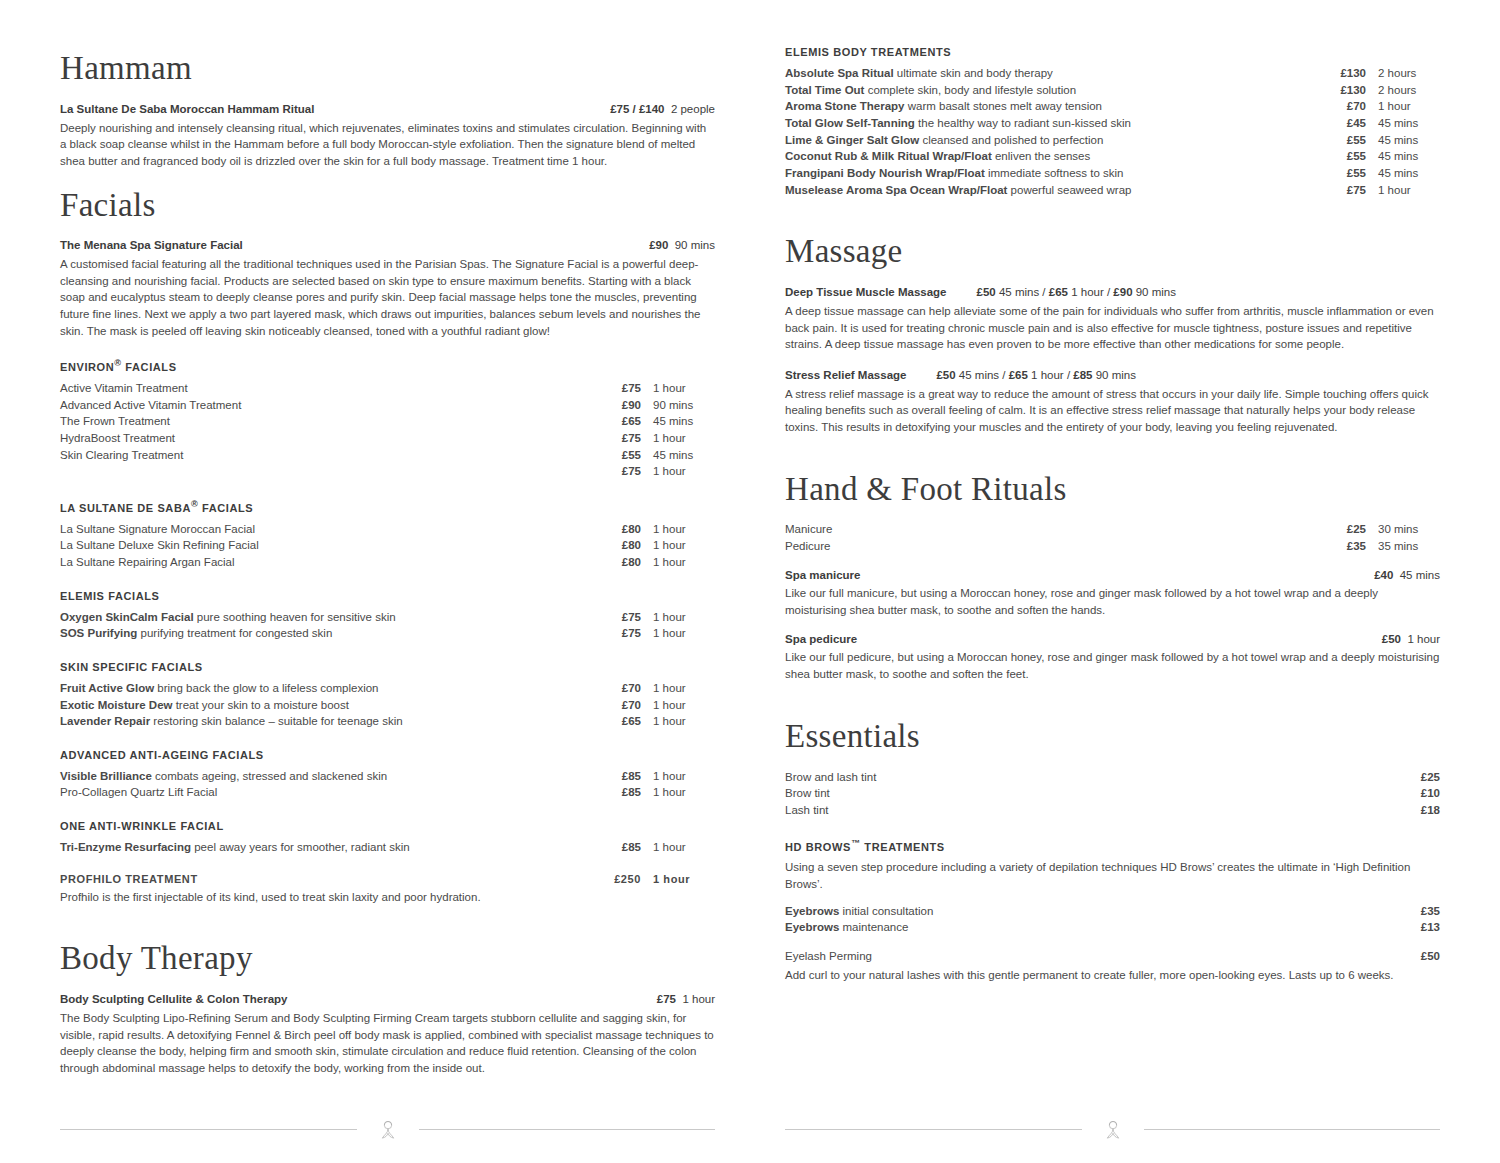Hammam
La Sultane De Saba Moroccan Hammam Ritual £75 / £140 2 people
Deeply nourishing and intensely cleansing ritual, which rejuvenates, eliminates toxins and stimulates circulation. Beginning with a black soap cleanse whilst in the Hammam before a full body Moroccan-style exfoliation. Then the signature blend of melted shea butter and fragranced body oil is drizzled over the skin for a full body massage. Treatment time 1 hour.
Facials
The Menana Spa Signature Facial £90 90 mins
A customised facial featuring all the traditional techniques used in the Parisian Spas. The Signature Facial is a powerful deep-cleansing and nourishing facial. Products are selected based on skin type to ensure maximum benefits. Starting with a black soap and eucalyptus steam to deeply cleanse pores and purify skin. Deep facial massage helps tone the muscles, preventing future fine lines. Next we apply a two part layered mask, which draws out impurities, balances sebum levels and nourishes the skin. The mask is peeled off leaving skin noticeably cleansed, toned with a youthful radiant glow!
ENVIRON® FACIALS
Active Vitamin Treatment£751 hour
Advanced Active Vitamin Treatment£9090 mins
The Frown Treatment£6545 mins
HydraBoost Treatment£751 hour
Skin Clearing Treatment£5545 mins
£751 hour
LA SULTANE DE SABA® FACIALS
La Sultane Signature Moroccan Facial£801 hour
La Sultane Deluxe Skin Refining Facial£801 hour
La Sultane Repairing Argan Facial£801 hour
ELEMIS FACIALS
Oxygen SkinCalm Facial pure soothing heaven for sensitive skin£751 hour
SOS Purifying purifying treatment for congested skin£751 hour
SKIN SPECIFIC FACIALS
Fruit Active Glow bring back the glow to a lifeless complexion£701 hour
Exotic Moisture Dew treat your skin to a moisture boost£701 hour
Lavender Repair restoring skin balance – suitable for teenage skin£651 hour
ADVANCED ANTI-AGEING FACIALS
Visible Brilliance combats ageing, stressed and slackened skin£851 hour
Pro-Collagen Quartz Lift Facial£851 hour
ONE ANTI-WRINKLE FACIAL
Tri-Enzyme Resurfacing peel away years for smoother, radiant skin£851 hour
PROFHILO TREATMENT£2501 hour
Profhilo is the first injectable of its kind, used to treat skin laxity and poor hydration.
Body Therapy
Body Sculpting Cellulite & Colon Therapy £75 1 hour
The Body Sculpting Lipo-Refining Serum and Body Sculpting Firming Cream targets stubborn cellulite and sagging skin, for visible, rapid results. A detoxifying Fennel & Birch peel off body mask is applied, combined with specialist massage techniques to deeply cleanse the body, helping firm and smooth skin, stimulate circulation and reduce fluid retention. Cleansing of the colon through abdominal massage helps to detoxify the body, working from the inside out.
ELEMIS BODY TREATMENTS
Absolute Spa Ritual ultimate skin and body therapy£1302 hours
Total Time Out complete skin, body and lifestyle solution£1302 hours
Aroma Stone Therapy warm basalt stones melt away tension£701 hour
Total Glow Self-Tanning the healthy way to radiant sun-kissed skin£4545 mins
Lime & Ginger Salt Glow cleansed and polished to perfection£5545 mins
Coconut Rub & Milk Ritual Wrap/Float enliven the senses£5545 mins
Frangipani Body Nourish Wrap/Float immediate softness to skin£5545 mins
Muselease Aroma Spa Ocean Wrap/Float powerful seaweed wrap£751 hour
Massage
Deep Tissue Muscle Massage £50 45 mins / £65 1 hour / £90 90 mins
A deep tissue massage can help alleviate some of the pain for individuals who suffer from arthritis, muscle inflammation or even back pain. It is used for treating chronic muscle pain and is also effective for muscle tightness, posture issues and repetitive strains. A deep tissue massage has even proven to be more effective than other medications for some people.
Stress Relief Massage £50 45 mins / £65 1 hour / £85 90 mins
A stress relief massage is a great way to reduce the amount of stress that occurs in your daily life. Simple touching offers quick healing benefits such as overall feeling of calm. It is an effective stress relief massage that naturally helps your body release toxins. This results in detoxifying your muscles and the entirety of your body, leaving you feeling rejuvenated.
Hand & Foot Rituals
Manicure£2530 mins
Pedicure£3535 mins
Spa manicure £40 45 mins
Like our full manicure, but using a Moroccan honey, rose and ginger mask followed by a hot towel wrap and a deeply moisturising shea butter mask, to soothe and soften the hands.
Spa pedicure £50 1 hour
Like our full pedicure, but using a Moroccan honey, rose and ginger mask followed by a hot towel wrap and a deeply moisturising shea butter mask, to soothe and soften the feet.
Essentials
Brow and lash tint£25
Brow tint£10
Lash tint£18
HD BROWS™ TREATMENTS
Using a seven step procedure including a variety of depilation techniques HD Brows’ creates the ultimate in ‘High Definition Brows’.
Eyebrows initial consultation£35
Eyebrows maintenance£13
Eyelash Perming£50
Add curl to your natural lashes with this gentle permanent to create fuller, more open-looking eyes. Lasts up to 6 weeks.